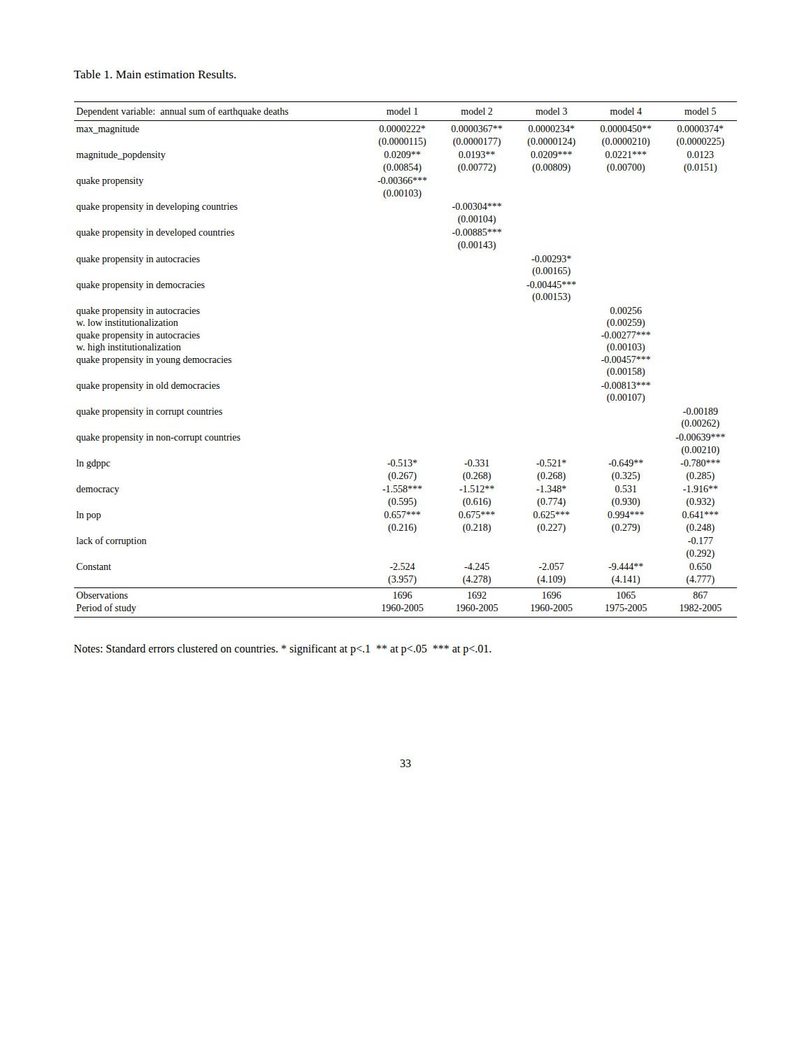Table 1. Main estimation Results.
| Dependent variable: annual sum of earthquake deaths | model 1 | model 2 | model 3 | model 4 | model 5 |
| --- | --- | --- | --- | --- | --- |
| max_magnitude | 0.0000222* | 0.0000367** | 0.0000234* | 0.0000450** | 0.0000374* |
| | (0.0000115) | (0.0000177) | (0.0000124) | (0.0000210) | (0.0000225) |
| magnitude_popdensity | 0.0209** | 0.0193** | 0.0209*** | 0.0221*** | 0.0123 |
| | (0.00854) | (0.00772) | (0.00809) | (0.00700) | (0.0151) |
| quake propensity | -0.00366*** | | | | |
| | (0.00103) | | | | |
| quake propensity in developing countries | | -0.00304*** | | | |
| | | (0.00104) | | | |
| quake propensity in developed countries | | -0.00885*** | | | |
| | | (0.00143) | | | |
| quake propensity in autocracies | | | -0.00293* | | |
| | | | (0.00165) | | |
| quake propensity in democracies | | | -0.00445*** | | |
| | | | (0.00153) | | |
| quake propensity in autocracies | | | | 0.00256 | |
| w. low institutionalization | | | | (0.00259) | |
| quake propensity in autocracies | | | | -0.00277*** | |
| w. high institutionalization | | | | (0.00103) | |
| quake propensity in young democracies | | | | -0.00457*** | |
| | | | | (0.00158) | |
| quake propensity in old democracies | | | | -0.00813*** | |
| | | | | (0.00107) | |
| quake propensity in corrupt countries | | | | | -0.00189 |
| | | | | | (0.00262) |
| quake propensity in non-corrupt countries | | | | | -0.00639*** |
| | | | | | (0.00210) |
| ln gdppc | -0.513* | -0.331 | -0.521* | -0.649** | -0.780*** |
| | (0.267) | (0.268) | (0.268) | (0.325) | (0.285) |
| democracy | -1.558*** | -1.512** | -1.348* | 0.531 | -1.916** |
| | (0.595) | (0.616) | (0.774) | (0.930) | (0.932) |
| ln pop | 0.657*** | 0.675*** | 0.625*** | 0.994*** | 0.641*** |
| | (0.216) | (0.218) | (0.227) | (0.279) | (0.248) |
| lack of corruption | | | | | -0.177 |
| | | | | | (0.292) |
| Constant | -2.524 | -4.245 | -2.057 | -9.444** | 0.650 |
| | (3.957) | (4.278) | (4.109) | (4.141) | (4.777) |
| Observations | 1696 | 1692 | 1696 | 1065 | 867 |
| Period of study | 1960-2005 | 1960-2005 | 1960-2005 | 1975-2005 | 1982-2005 |
Notes: Standard errors clustered on countries. * significant at p<.1 ** at p<.05 *** at p<.01.
33